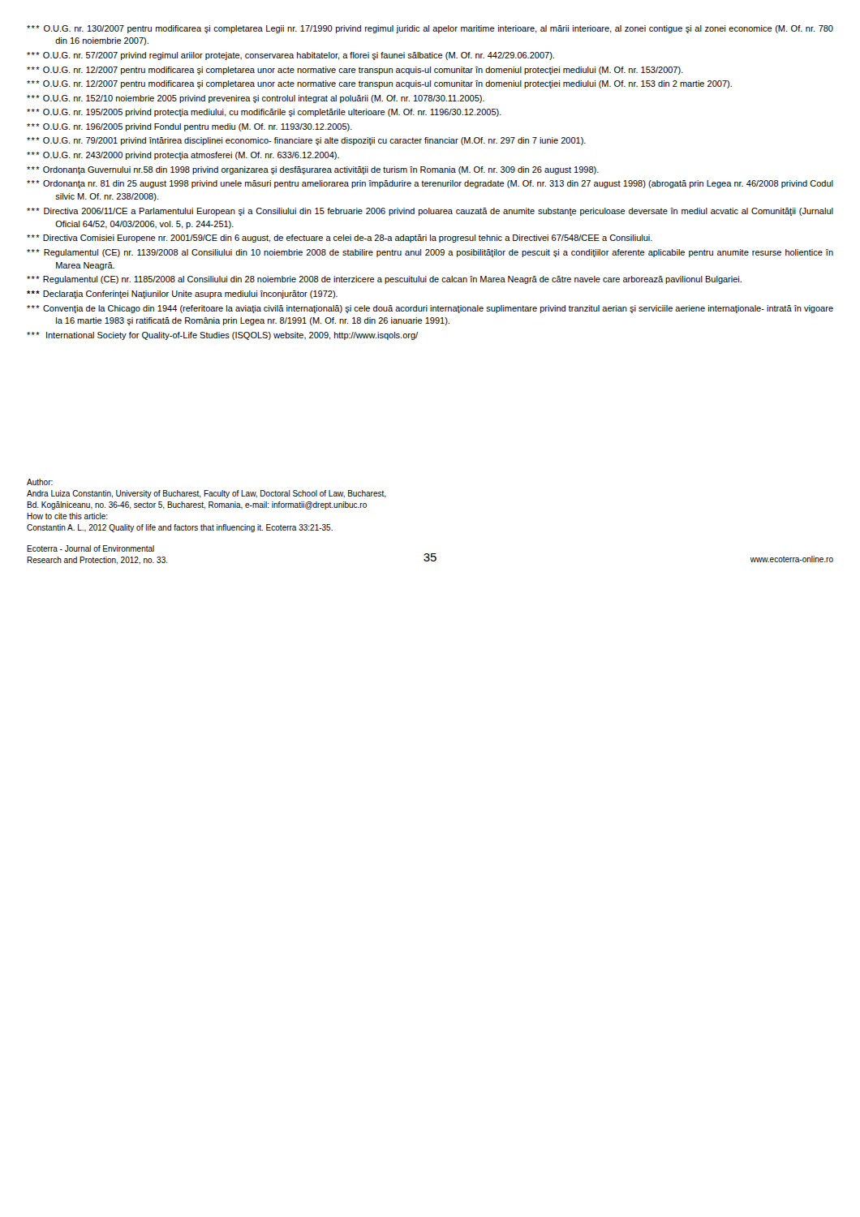*** O.U.G. nr. 130/2007 pentru modificarea şi completarea Legii nr. 17/1990 privind regimul juridic al apelor maritime interioare, al mării interioare, al zonei contigue şi al zonei economice (M. Of. nr. 780 din 16 noiembrie 2007).
*** O.U.G. nr. 57/2007 privind regimul ariilor protejate, conservarea habitatelor, a florei şi faunei sălbatice (M. Of. nr. 442/29.06.2007).
*** O.U.G. nr. 12/2007 pentru modificarea şi completarea unor acte normative care transpun acquis-ul comunitar în domeniul protecţiei mediului (M. Of. nr. 153/2007).
*** O.U.G. nr. 12/2007 pentru modificarea şi completarea unor acte normative care transpun acquis-ul comunitar în domeniul protecţiei mediului (M. Of. nr. 153 din 2 martie 2007).
*** O.U.G. nr. 152/10 noiembrie 2005 privind prevenirea şi controlul integrat al poluării (M. Of. nr. 1078/30.11.2005).
*** O.U.G. nr. 195/2005 privind protecţia mediului, cu modificările şi completările ulterioare (M. Of. nr. 1196/30.12.2005).
*** O.U.G. nr. 196/2005 privind Fondul pentru mediu (M. Of. nr. 1193/30.12.2005).
*** O.U.G. nr. 79/2001 privind întărirea disciplinei economico- financiare şi alte dispoziţii cu caracter financiar (M.Of. nr. 297 din 7 iunie 2001).
*** O.U.G. nr. 243/2000 privind protecţia atmosferei (M. Of. nr. 633/6.12.2004).
*** Ordonanţa Guvernului nr.58 din 1998 privind organizarea şi desfăşurarea activităţii de turism în Romania (M. Of. nr. 309 din 26 august 1998).
*** Ordonanţa nr. 81 din 25 august 1998 privind unele măsuri pentru ameliorarea prin împădurire a terenurilor degradate (M. Of. nr. 313 din 27 august 1998) (abrogată prin Legea nr. 46/2008 privind Codul silvic M. Of. nr. 238/2008).
*** Directiva 2006/11/CE a Parlamentului European şi a Consiliului din 15 februarie 2006 privind poluarea cauzată de anumite substanţe periculoase deversate în mediul acvatic al Comunităţii (Jurnalul Oficial 64/52, 04/03/2006, vol. 5, p. 244-251).
*** Directiva Comisiei Europene nr. 2001/59/CE din 6 august, de efectuare a celei de-a 28-a adaptări la progresul tehnic a Directivei 67/548/CEE a Consiliului.
*** Regulamentul (CE) nr. 1139/2008 al Consiliului din 10 noiembrie 2008 de stabilire pentru anul 2009 a posibilităţilor de pescuit şi a condiţiilor aferente aplicabile pentru anumite resurse holientice în Marea Neagră.
*** Regulamentul (CE) nr. 1185/2008 al Consiliului din 28 noiembrie 2008 de interzicere a pescuitului de calcan în Marea Neagră de către navele care arborează pavilionul Bulgariei.
*** Declaraţia Conferinţei Naţiunilor Unite asupra mediului înconjurător (1972).
*** Convenţia de la Chicago din 1944 (referitoare la aviaţia civilă internaţională) şi cele două acorduri internaţionale suplimentare privind tranzitul aerian şi serviciile aeriene internaţionale- intrată în vigoare la 16 martie 1983 şi ratificată de România prin Legea nr. 8/1991 (M. Of. nr. 18 din 26 ianuarie 1991).
*** International Society for Quality-of-Life Studies (ISQOLS) website, 2009, http://www.isqols.org/
Author:
Andra Luiza Constantin, University of Bucharest, Faculty of Law, Doctoral School of Law, Bucharest,
Bd. Kogălniceanu, no. 36-46, sector 5, Bucharest, Romania, e-mail: informatii@drept.unibuc.ro
How to cite this article:
Constantin A. L., 2012 Quality of life and factors that influencing it. Ecoterra 33:21-35.
Ecoterra - Journal of Environmental
Research and Protection, 2012, no. 33.
35
www.ecoterra-online.ro